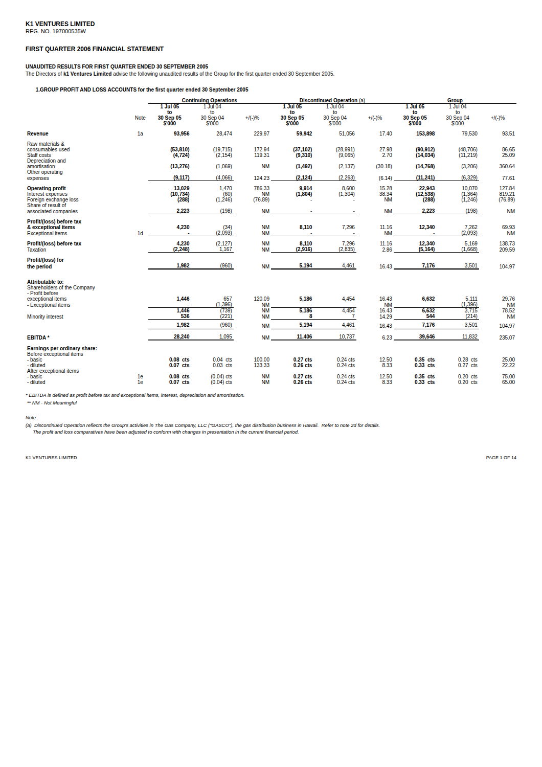K1 VENTURES LIMITED
REG. NO. 197000535W
FIRST QUARTER 2006 FINANCIAL STATEMENT
UNAUDITED RESULTS FOR FIRST QUARTER ENDED 30 SEPTEMBER 2005
The Directors of k1 Ventures Limited advise the following unaudited results of the Group for the first quarter ended 30 September 2005.
1. GROUP PROFIT AND LOSS ACCOUNTS for the first quarter ended 30 September 2005
| | | Continuing Operations | Discontinued Operation (a) | Group |
| | | 1 Jul 05 | 1 Jul 04 | | 1 Jul 05 | 1 Jul 04 | | 1 Jul 05 | 1 Jul 04 | |
| | | to | to | | to | to | | to | to | |
| | Note | 30 Sep 05 | 30 Sep 04 | +/(-)% | 30 Sep 05 | 30 Sep 04 | +/(-)% | 30 Sep 05 | 30 Sep 04 | +/(-)% |
| | | $'000 | $'000 | | $'000 | $'000 | | $'000 | $'000 | |
| Revenue | 1a | 93,956 | 28,474 | 229.97 | 59,942 | 51,056 | 17.40 | 153,898 | 79,530 | 93.51 |
| Raw materials & | |
| consumables used | | (53,810) | (19,715) | 172.94 | (37,102) | (28,991) | 27.98 | (90,912) | (48,706) | 86.65 |
| Staff costs | | (4,724) | (2,154) | 119.31 | (9,310) | (9,065) | 2.70 | (14,034) | (11,219) | 25.09 |
| Depreciation and | |
| amortisation | | (13,276) | (1,069) | NM | (1,492) | (2,137) | (30.18) | (14,768) | (3,206) | 360.64 |
| Other operating | |
| expenses | | (9,117) | (4,066) | 124.23 | (2,124) | (2,263) | (6.14) | (11,241) | (6,329) | 77.61 |
| Operating profit | | 13,029 | 1,470 | 786.33 | 9,914 | 8,600 | 15.28 | 22,943 | 10,070 | 127.84 |
| Interest expenses | | (10,734) | (60) | NM | (1,804) | (1,304) | 38.34 | (12,538) | (1,364) | 819.21 |
| Foreign exchange loss | | (288) | (1,246) | (76.89) | - | - | NM | (288) | (1,246) | (76.89) |
| Share of result of | |
| associated companies | | 2,223 | (198) | NM | - | - | NM | 2,223 | (198) | NM |
| Profit/(loss) before tax | |
| & exceptional items | | 4,230 | (34) | NM | 8,110 | 7,296 | 11.16 | 12,340 | 7,262 | 69.93 |
| Exceptional items | 1d | - | (2,093) | NM | - | - | NM | - | (2,093) | NM |
| Profit/(loss) before tax | | 4,230 | (2,127) | NM | 8,110 | 7,296 | 11.16 | 12,340 | 5,169 | 138.73 |
| Taxation | | (2,248) | 1,167 | NM | (2,916) | (2,835) | 2.86 | (5,164) | (1,668) | 209.59 |
| Profit/(loss) for | |
| the period | | 1,982 | (960) | NM | 5,194 | 4,461 | 16.43 | 7,176 | 3,501 | 104.97 |
| Attributable to: | |
| Shareholders of the Company | |
| - Profit before | |
| exceptional items | | 1,446 | 657 | 120.09 | 5,186 | 4,454 | 16.43 | 6,632 | 5,111 | 29.76 |
| - Exceptional items | | - | (1,396) | NM | - | - | NM | - | (1,396) | NM |
| | | 1,446 | (739) | NM | 5,186 | 4,454 | 16.43 | 6,632 | 3,715 | 78.52 |
| Minority interest | | 536 | (221) | NM | 8 | 7 | 14.29 | 544 | (214) | NM |
| | | 1,982 | (960) | NM | 5,194 | 4,461 | 16.43 | 7,176 | 3,501 | 104.97 |
| EBITDA * | | 28,240 | 1,095 | NM | 11,406 | 10,737 | 6.23 | 39,646 | 11,832 | 235.07 |
| Earnings per ordinary share: | |
| Before exceptional items | |
| - basic | | 0.08 cts | 0.04 cts | 100.00 | 0.27 cts | 0.24 cts | 12.50 | 0.35 cts | 0.28 cts | 25.00 |
| - diluted | | 0.07 cts | 0.03 cts | 133.33 | 0.26 cts | 0.24 cts | 8.33 | 0.33 cts | 0.27 cts | 22.22 |
| After exceptional items | |
| - basic | 1e | 0.08 cts | (0.04) cts | NM | 0.27 cts | 0.24 cts | 12.50 | 0.35 cts | 0.20 cts | 75.00 |
| - diluted | 1e | 0.07 cts | (0.04) cts | NM | 0.26 cts | 0.24 cts | 8.33 | 0.33 cts | 0.20 cts | 65.00 |
* EBITDA is defined as profit before tax and exceptional items, interest, depreciation and amortisation.
** NM - Not Meaningful
Note :
(a) Discontinued Operation reflects the Group's activities in The Gas Company, LLC ("GASCO"), the gas distribution business in Hawaii. Refer to note 2d for details.
The profit and loss comparatives have been adjusted to conform with changes in presentation in the current financial period.
K1 VENTURES LIMITED
PAGE 1 OF 14